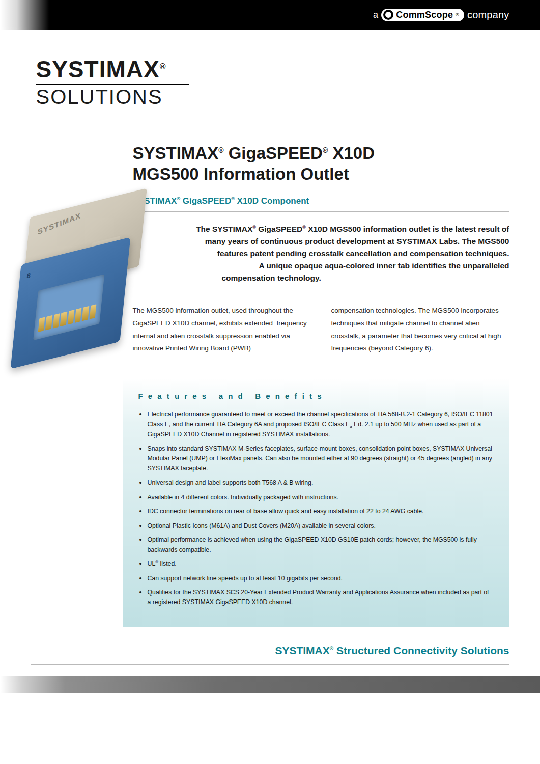a CommScope® company
SYSTIMAX®
SOLUTIONS
8
SYSTIMAX® GigaSPEED® X10D
MGS500 Information Outlet
SYSTIMAX® GigaSPEED® X10D Component
The SYSTIMAX® GigaSPEED® X10D MGS500 information outlet is the latest result of
many years of continuous product development at SYSTIMAX Labs. The MGS500
features patent pending crosstalk cancellation and compensation techniques.
A unique opaque aqua-colored inner tab identifies the unparalleled
compensation technology.
The MGS500 information outlet, used throughout the GigaSPEED X10D channel, exhibits extended frequency internal and alien crosstalk suppression enabled via innovative Printed Wiring Board (PWB)
compensation technologies. The MGS500 incorporates techniques that mitigate channel to channel alien crosstalk, a parameter that becomes very critical at high frequencies (beyond Category 6).
F e a t u r e s a n d B e n e f i t s
Electrical performance guaranteed to meet or exceed the channel specifications of TIA 568-B.2-1 Category 6, ISO/IEC 11801 Class E, and the current TIA Category 6A and proposed ISO/IEC Class Ea Ed. 2.1 up to 500 MHz when used as part of a GigaSPEED X10D Channel in registered SYSTIMAX installations.
Snaps into standard SYSTIMAX M-Series faceplates, surface-mount boxes, consolidation point boxes, SYSTIMAX Universal Modular Panel (UMP) or FlexiMax panels. Can also be mounted either at 90 degrees (straight) or 45 degrees (angled) in any SYSTIMAX faceplate.
Universal design and label supports both T568 A & B wiring.
Available in 4 different colors. Individually packaged with instructions.
IDC connector terminations on rear of base allow quick and easy installation of 22 to 24 AWG cable.
Optional Plastic Icons (M61A) and Dust Covers (M20A) available in several colors.
Optimal performance is achieved when using the GigaSPEED X10D GS10E patch cords; however, the MGS500 is fully backwards compatible.
UL® listed.
Can support network line speeds up to at least 10 gigabits per second.
Qualifies for the SYSTIMAX SCS 20-Year Extended Product Warranty and Applications Assurance when included as part of a registered SYSTIMAX GigaSPEED X10D channel.
SYSTIMAX® Structured Connectivity Solutions